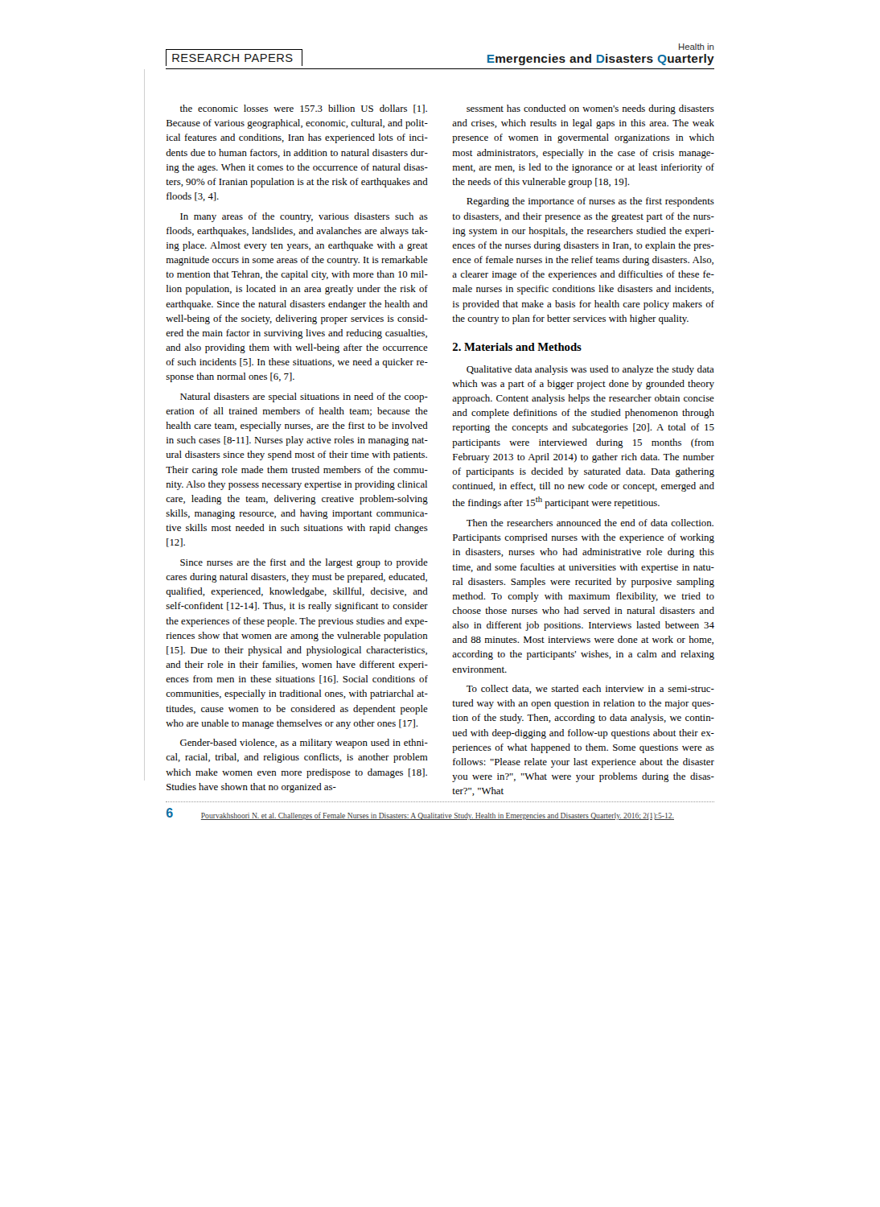RESEARCH PAPERS
Health in
Emergencies and Disasters Quarterly
the economic losses were 157.3 billion US dollars [1]. Because of various geographical, economic, cultural, and political features and conditions, Iran has experienced lots of incidents due to human factors, in addition to natural disasters during the ages. When it comes to the occurrence of natural disasters, 90% of Iranian population is at the risk of earthquakes and floods [3, 4].
In many areas of the country, various disasters such as floods, earthquakes, landslides, and avalanches are always taking place. Almost every ten years, an earthquake with a great magnitude occurs in some areas of the country. It is remarkable to mention that Tehran, the capital city, with more than 10 million population, is located in an area greatly under the risk of earthquake. Since the natural disasters endanger the health and well-being of the society, delivering proper services is considered the main factor in surviving lives and reducing casualties, and also providing them with well-being after the occurrence of such incidents [5]. In these situations, we need a quicker response than normal ones [6, 7].
Natural disasters are special situations in need of the cooperation of all trained members of health team; because the health care team, especially nurses, are the first to be involved in such cases [8-11]. Nurses play active roles in managing natural disasters since they spend most of their time with patients. Their caring role made them trusted members of the community. Also they possess necessary expertise in providing clinical care, leading the team, delivering creative problem-solving skills, managing resource, and having important communicative skills most needed in such situations with rapid changes [12].
Since nurses are the first and the largest group to provide cares during natural disasters, they must be prepared, educated, qualified, experienced, knowledgabe, skillful, decisive, and self-confident [12-14]. Thus, it is really significant to consider the experiences of these people. The previous studies and experiences show that women are among the vulnerable population [15]. Due to their physical and physiological characteristics, and their role in their families, women have different experiences from men in these situations [16]. Social conditions of communities, especially in traditional ones, with patriarchal attitudes, cause women to be considered as dependent people who are unable to manage themselves or any other ones [17].
Gender-based violence, as a military weapon used in ethnical, racial, tribal, and religious conflicts, is another problem which make women even more predispose to damages [18]. Studies have shown that no organized as-
sessment has conducted on women's needs during disasters and crises, which results in legal gaps in this area. The weak presence of women in govermental organizations in which most administrators, especially in the case of crisis management, are men, is led to the ignorance or at least inferiority of the needs of this vulnerable group [18, 19].
Regarding the importance of nurses as the first respondents to disasters, and their presence as the greatest part of the nursing system in our hospitals, the researchers studied the experiences of the nurses during disasters in Iran, to explain the presence of female nurses in the relief teams during disasters. Also, a clearer image of the experiences and difficulties of these female nurses in specific conditions like disasters and incidents, is provided that make a basis for health care policy makers of the country to plan for better services with higher quality.
2. Materials and Methods
Qualitative data analysis was used to analyze the study data which was a part of a bigger project done by grounded theory approach. Content analysis helps the researcher obtain concise and complete definitions of the studied phenomenon through reporting the concepts and subcategories [20]. A total of 15 participants were interviewed during 15 months (from February 2013 to April 2014) to gather rich data. The number of participants is decided by saturated data. Data gathering continued, in effect, till no new code or concept, emerged and the findings after 15th participant were repetitious.
Then the researchers announced the end of data collection. Participants comprised nurses with the experience of working in disasters, nurses who had administrative role during this time, and some faculties at universities with expertise in natural disasters. Samples were recurited by purposive sampling method. To comply with maximum flexibility, we tried to choose those nurses who had served in natural disasters and also in different job positions. Interviews lasted between 34 and 88 minutes. Most interviews were done at work or home, according to the participants' wishes, in a calm and relaxing environment.
To collect data, we started each interview in a semi-structured way with an open question in relation to the major question of the study. Then, according to data analysis, we continued with deep-digging and follow-up questions about their experiences of what happened to them. Some questions were as follows: "Please relate your last experience about the disaster you were in?", "What were your problems during the disaster?", "What
6
Pourvakhshoori N. et al. Challenges of Female Nurses in Disasters: A Qualitative Study. Health in Emergencies and Disasters Quarterly. 2016; 2(1):5-12.